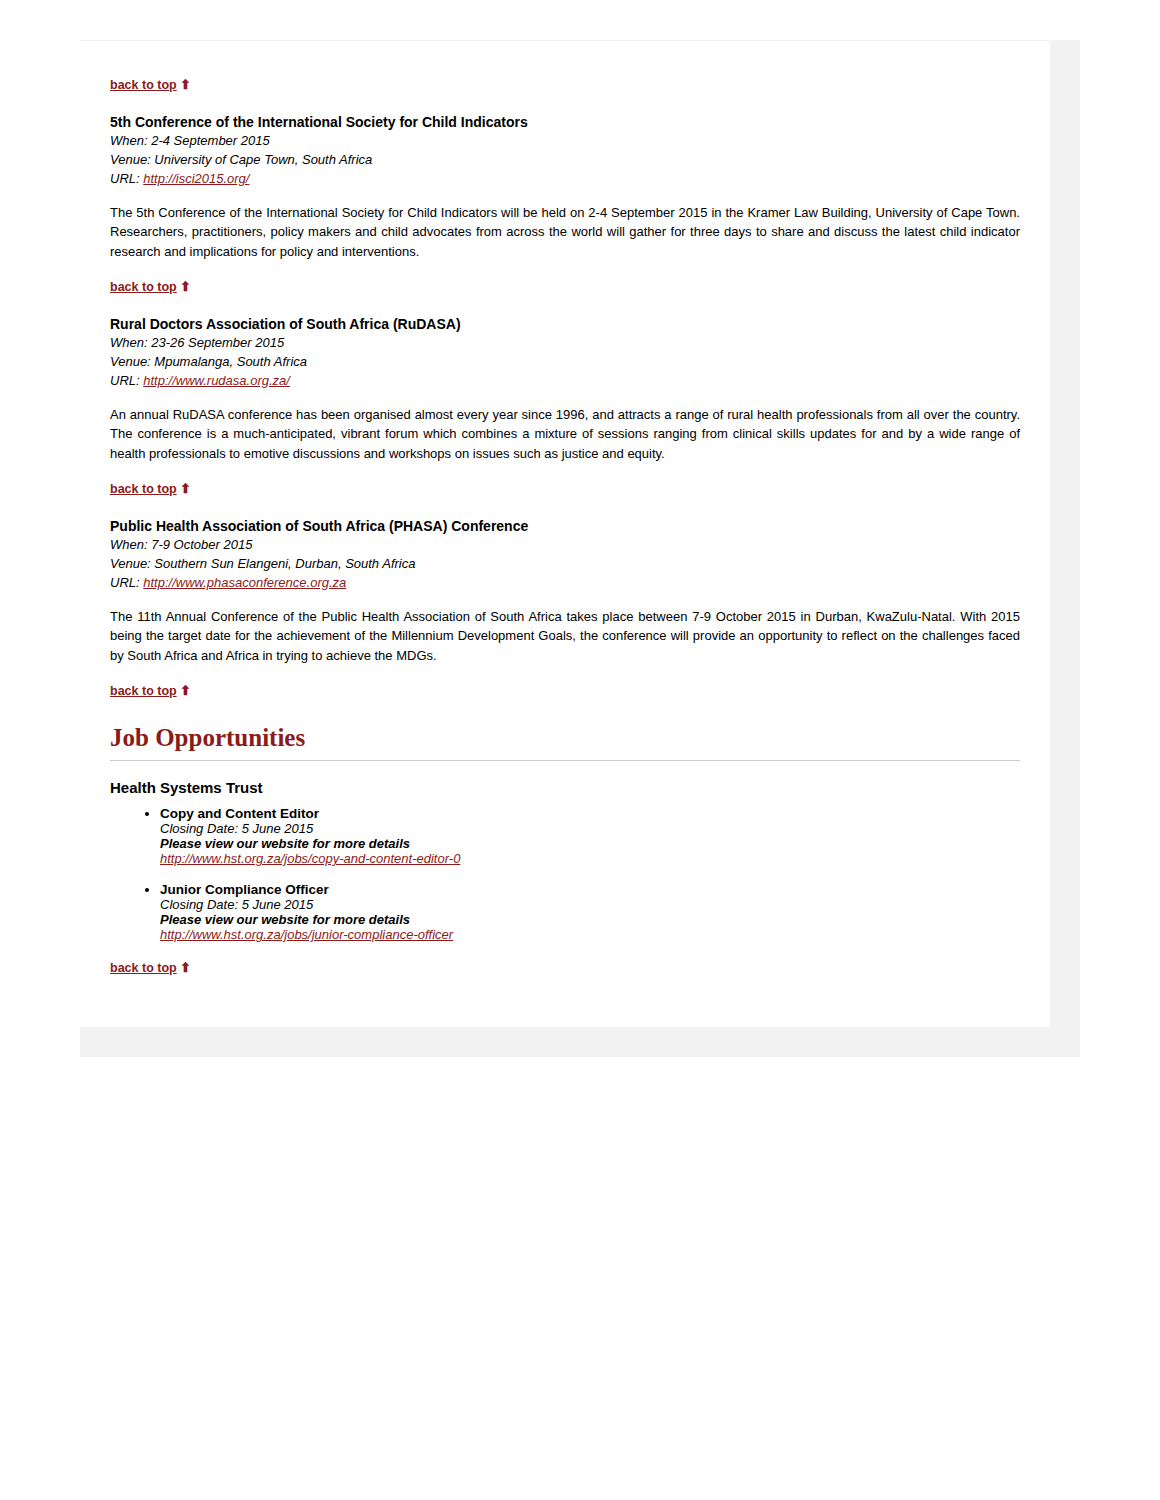back to top ⬆
5th Conference of the International Society for Child Indicators
When: 2-4 September 2015
Venue: University of Cape Town, South Africa
URL: http://isci2015.org/
The 5th Conference of the International Society for Child Indicators will be held on 2-4 September 2015 in the Kramer Law Building, University of Cape Town. Researchers, practitioners, policy makers and child advocates from across the world will gather for three days to share and discuss the latest child indicator research and implications for policy and interventions.
back to top ⬆
Rural Doctors Association of South Africa (RuDASA)
When: 23-26 September 2015
Venue: Mpumalanga, South Africa
URL: http://www.rudasa.org.za/
An annual RuDASA conference has been organised almost every year since 1996, and attracts a range of rural health professionals from all over the country. The conference is a much-anticipated, vibrant forum which combines a mixture of sessions ranging from clinical skills updates for and by a wide range of health professionals to emotive discussions and workshops on issues such as justice and equity.
back to top ⬆
Public Health Association of South Africa (PHASA) Conference
When: 7-9 October 2015
Venue: Southern Sun Elangeni, Durban, South Africa
URL: http://www.phasaconference.org.za
The 11th Annual Conference of the Public Health Association of South Africa takes place between 7-9 October 2015 in Durban, KwaZulu-Natal. With 2015 being the target date for the achievement of the Millennium Development Goals, the conference will provide an opportunity to reflect on the challenges faced by South Africa and Africa in trying to achieve the MDGs.
back to top ⬆
Job Opportunities
Health Systems Trust
Copy and Content Editor
Closing Date: 5 June 2015
Please view our website for more details
http://www.hst.org.za/jobs/copy-and-content-editor-0
Junior Compliance Officer
Closing Date: 5 June 2015
Please view our website for more details
http://www.hst.org.za/jobs/junior-compliance-officer
back to top ⬆